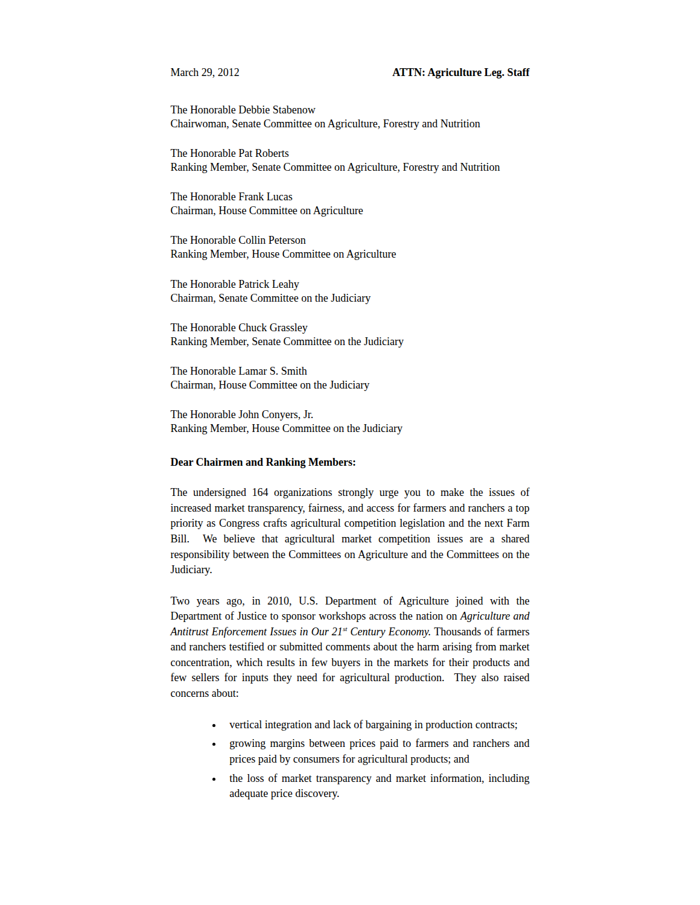March 29, 2012
ATTN: Agriculture Leg. Staff
The Honorable Debbie Stabenow
Chairwoman, Senate Committee on Agriculture, Forestry and Nutrition
The Honorable Pat Roberts
Ranking Member, Senate Committee on Agriculture, Forestry and Nutrition
The Honorable Frank Lucas
Chairman, House Committee on Agriculture
The Honorable Collin Peterson
Ranking Member, House Committee on Agriculture
The Honorable Patrick Leahy
Chairman, Senate Committee on the Judiciary
The Honorable Chuck Grassley
Ranking Member, Senate Committee on the Judiciary
The Honorable Lamar S. Smith
Chairman, House Committee on the Judiciary
The Honorable John Conyers, Jr.
Ranking Member, House Committee on the Judiciary
Dear Chairmen and Ranking Members:
The undersigned 164 organizations strongly urge you to make the issues of increased market transparency, fairness, and access for farmers and ranchers a top priority as Congress crafts agricultural competition legislation and the next Farm Bill. We believe that agricultural market competition issues are a shared responsibility between the Committees on Agriculture and the Committees on the Judiciary.
Two years ago, in 2010, U.S. Department of Agriculture joined with the Department of Justice to sponsor workshops across the nation on Agriculture and Antitrust Enforcement Issues in Our 21st Century Economy. Thousands of farmers and ranchers testified or submitted comments about the harm arising from market concentration, which results in few buyers in the markets for their products and few sellers for inputs they need for agricultural production. They also raised concerns about:
vertical integration and lack of bargaining in production contracts;
growing margins between prices paid to farmers and ranchers and prices paid by consumers for agricultural products; and
the loss of market transparency and market information, including adequate price discovery.